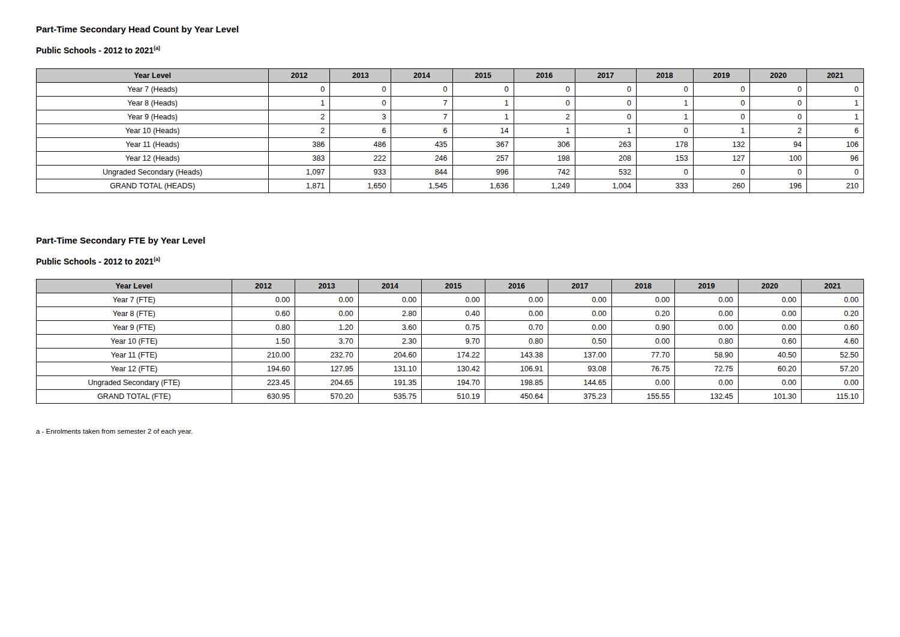Part-Time Secondary Head Count by Year Level
Public Schools - 2012 to 2021(a)
| Year Level | 2012 | 2013 | 2014 | 2015 | 2016 | 2017 | 2018 | 2019 | 2020 | 2021 |
| --- | --- | --- | --- | --- | --- | --- | --- | --- | --- | --- |
| Year 7 (Heads) | 0 | 0 | 0 | 0 | 0 | 0 | 0 | 0 | 0 | 0 |
| Year 8 (Heads) | 1 | 0 | 7 | 1 | 0 | 0 | 1 | 0 | 0 | 1 |
| Year 9 (Heads) | 2 | 3 | 7 | 1 | 2 | 0 | 1 | 0 | 0 | 1 |
| Year 10 (Heads) | 2 | 6 | 6 | 14 | 1 | 1 | 0 | 1 | 2 | 6 |
| Year 11 (Heads) | 386 | 486 | 435 | 367 | 306 | 263 | 178 | 132 | 94 | 106 |
| Year 12 (Heads) | 383 | 222 | 246 | 257 | 198 | 208 | 153 | 127 | 100 | 96 |
| Ungraded Secondary (Heads) | 1,097 | 933 | 844 | 996 | 742 | 532 | 0 | 0 | 0 | 0 |
| GRAND TOTAL (HEADS) | 1,871 | 1,650 | 1,545 | 1,636 | 1,249 | 1,004 | 333 | 260 | 196 | 210 |
Part-Time Secondary FTE by Year Level
Public Schools - 2012 to 2021(a)
| Year Level | 2012 | 2013 | 2014 | 2015 | 2016 | 2017 | 2018 | 2019 | 2020 | 2021 |
| --- | --- | --- | --- | --- | --- | --- | --- | --- | --- | --- |
| Year 7 (FTE) | 0.00 | 0.00 | 0.00 | 0.00 | 0.00 | 0.00 | 0.00 | 0.00 | 0.00 | 0.00 |
| Year 8 (FTE) | 0.60 | 0.00 | 2.80 | 0.40 | 0.00 | 0.00 | 0.20 | 0.00 | 0.00 | 0.20 |
| Year 9 (FTE) | 0.80 | 1.20 | 3.60 | 0.75 | 0.70 | 0.00 | 0.90 | 0.00 | 0.00 | 0.60 |
| Year 10 (FTE) | 1.50 | 3.70 | 2.30 | 9.70 | 0.80 | 0.50 | 0.00 | 0.80 | 0.60 | 4.60 |
| Year 11 (FTE) | 210.00 | 232.70 | 204.60 | 174.22 | 143.38 | 137.00 | 77.70 | 58.90 | 40.50 | 52.50 |
| Year 12 (FTE) | 194.60 | 127.95 | 131.10 | 130.42 | 106.91 | 93.08 | 76.75 | 72.75 | 60.20 | 57.20 |
| Ungraded Secondary (FTE) | 223.45 | 204.65 | 191.35 | 194.70 | 198.85 | 144.65 | 0.00 | 0.00 | 0.00 | 0.00 |
| GRAND TOTAL (FTE) | 630.95 | 570.20 | 535.75 | 510.19 | 450.64 | 375.23 | 155.55 | 132.45 | 101.30 | 115.10 |
a - Enrolments taken from semester 2 of each year.